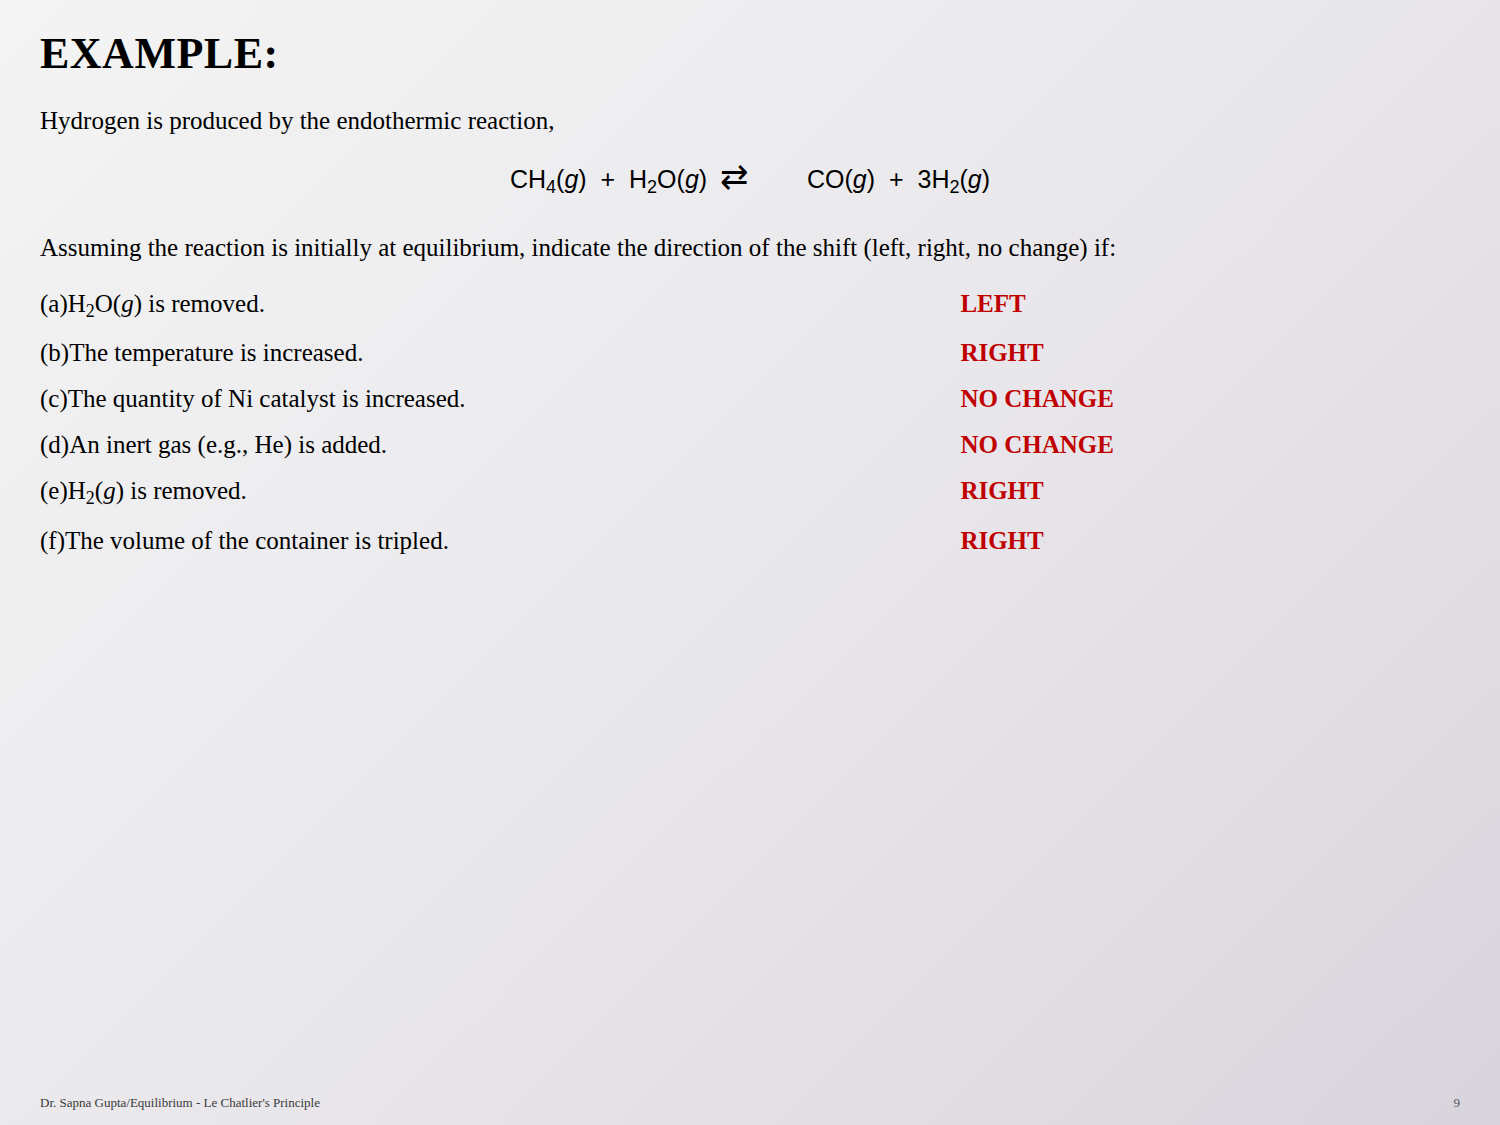EXAMPLE:
Hydrogen is produced by the endothermic reaction,
CH4(g) + H2O(g) CO(g) + 3H2(g)
Assuming the reaction is initially at equilibrium, indicate the direction of the shift (left, right, no change) if:
| (a)H 2 O( g ) is removed. | LEFT |
| (b)The temperature is increased. | RIGHT |
| (c)The quantity of Ni catalyst is increased. | NO CHANGE |
| (d)An inert gas (e.g., He) is added. | NO CHANGE |
| (e)H 2 ( g ) is removed. | RIGHT |
| (f)The volume of the container is tripled. | RIGHT |
Dr. Sapna Gupta/Equilibrium - Le Chatlier's Principle 9